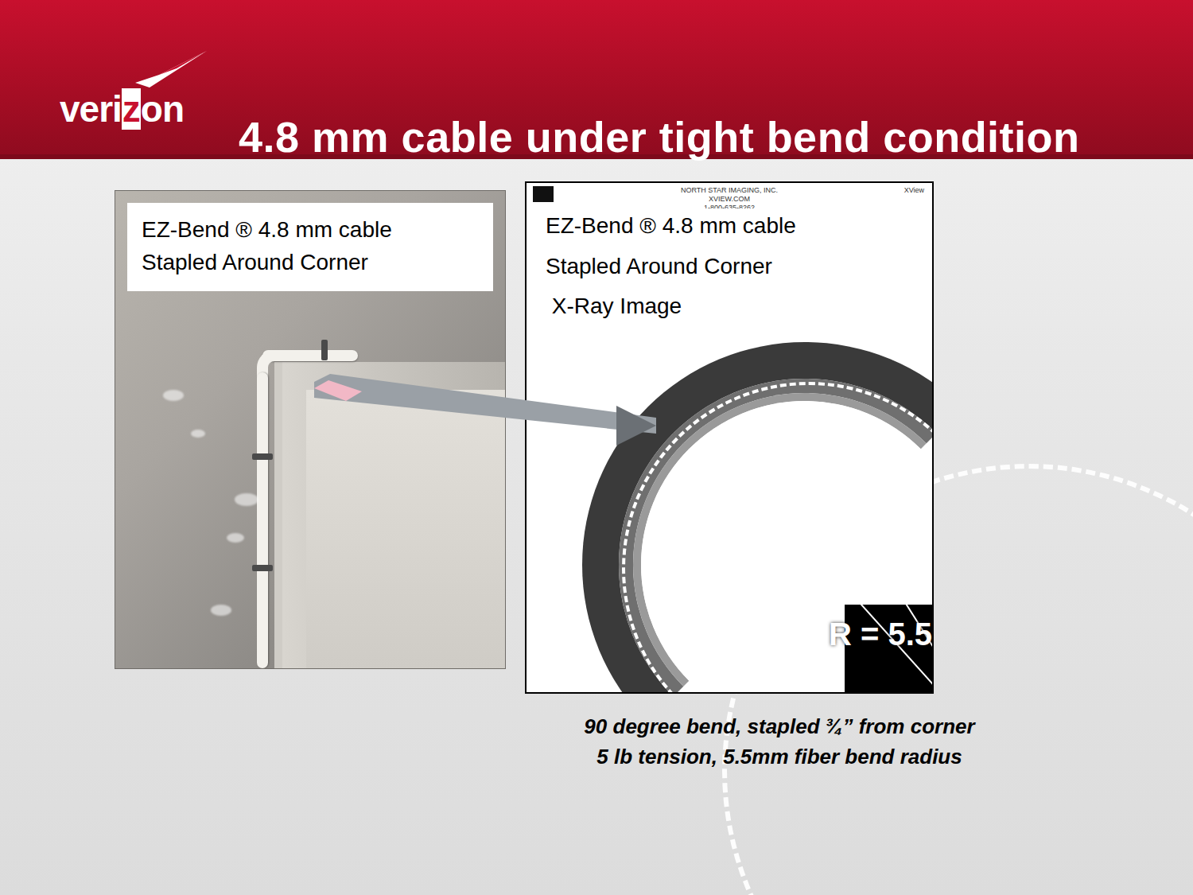verizon
4.8 mm cable under tight bend condition
EZ-Bend ® 4.8 mm cable
Stapled Around Corner
NORTH STAR IMAGING, INC.
XVIEW.COM
1-800-635-8262 XView
R = 5.5
EZ-Bend ® 4.8 mm cable
Stapled Around Corner
X-Ray Image
90 degree bend, stapled ¾” from corner
5 lb tension, 5.5mm fiber bend radius